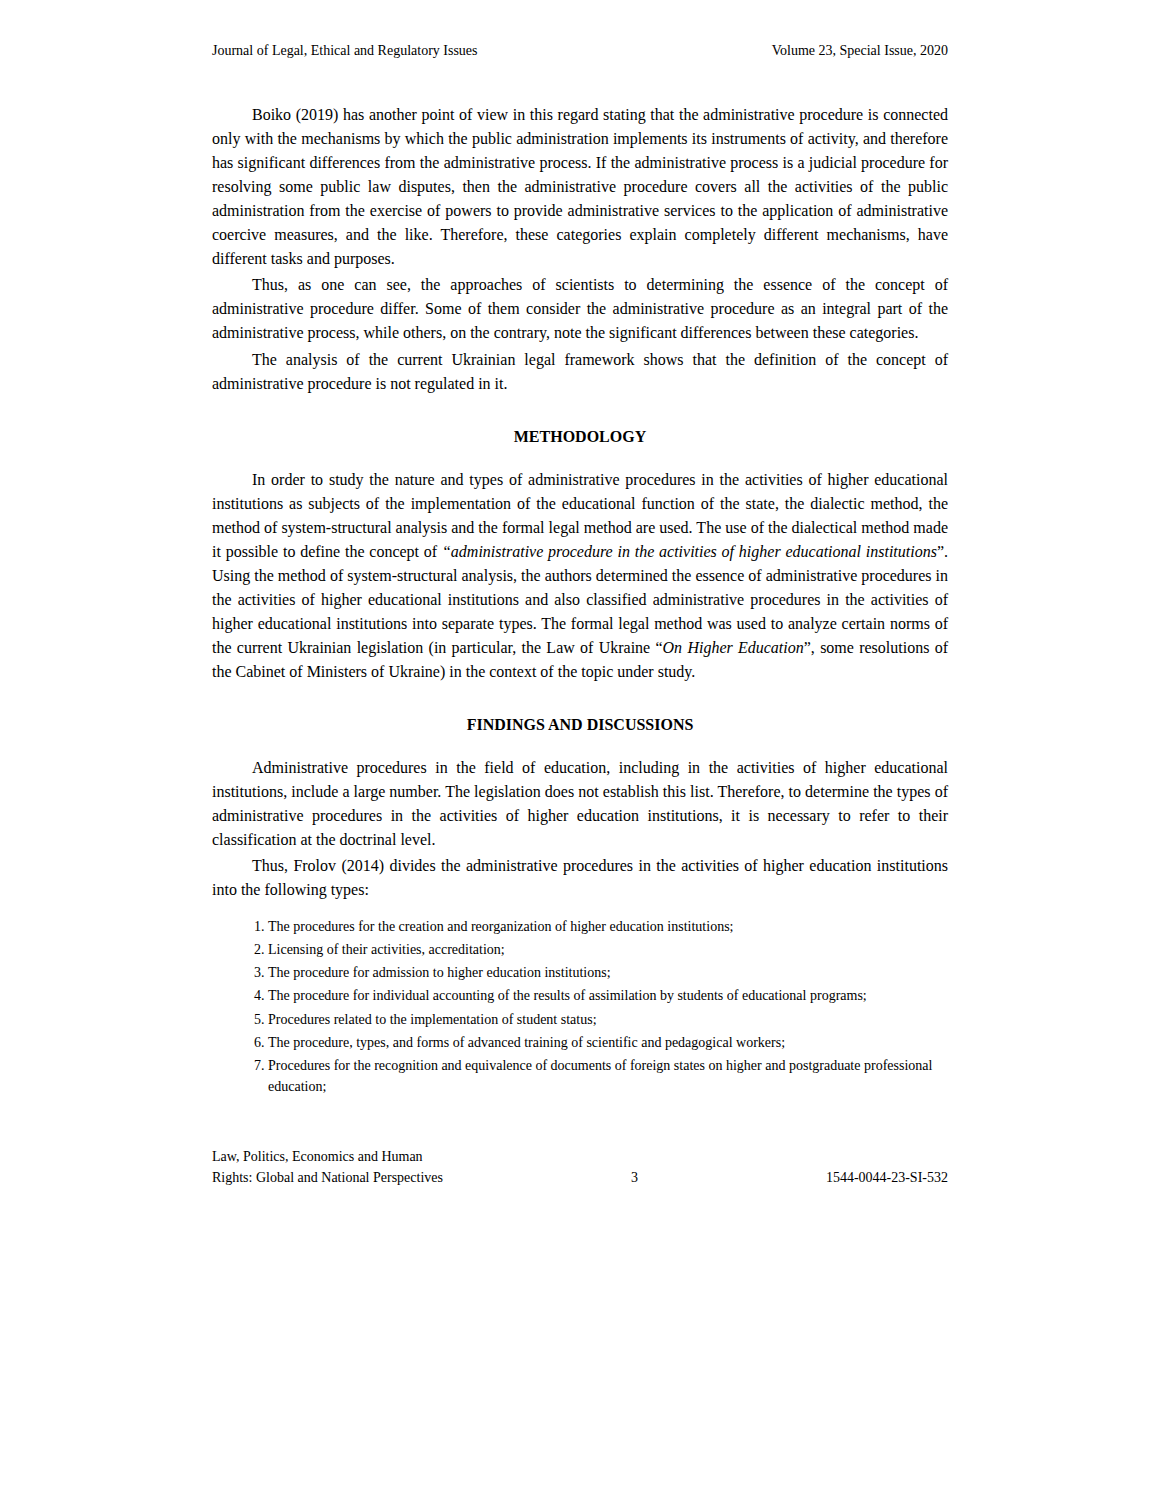Journal of Legal, Ethical and Regulatory Issues Volume 23, Special Issue, 2020
Boiko (2019) has another point of view in this regard stating that the administrative procedure is connected only with the mechanisms by which the public administration implements its instruments of activity, and therefore has significant differences from the administrative process. If the administrative process is a judicial procedure for resolving some public law disputes, then the administrative procedure covers all the activities of the public administration from the exercise of powers to provide administrative services to the application of administrative coercive measures, and the like. Therefore, these categories explain completely different mechanisms, have different tasks and purposes.
Thus, as one can see, the approaches of scientists to determining the essence of the concept of administrative procedure differ. Some of them consider the administrative procedure as an integral part of the administrative process, while others, on the contrary, note the significant differences between these categories.
The analysis of the current Ukrainian legal framework shows that the definition of the concept of administrative procedure is not regulated in it.
Methodology
In order to study the nature and types of administrative procedures in the activities of higher educational institutions as subjects of the implementation of the educational function of the state, the dialectic method, the method of system-structural analysis and the formal legal method are used. The use of the dialectical method made it possible to define the concept of “administrative procedure in the activities of higher educational institutions”. Using the method of system-structural analysis, the authors determined the essence of administrative procedures in the activities of higher educational institutions and also classified administrative procedures in the activities of higher educational institutions into separate types. The formal legal method was used to analyze certain norms of the current Ukrainian legislation (in particular, the Law of Ukraine “On Higher Education”, some resolutions of the Cabinet of Ministers of Ukraine) in the context of the topic under study.
Findings and Discussions
Administrative procedures in the field of education, including in the activities of higher educational institutions, include a large number. The legislation does not establish this list. Therefore, to determine the types of administrative procedures in the activities of higher education institutions, it is necessary to refer to their classification at the doctrinal level.
Thus, Frolov (2014) divides the administrative procedures in the activities of higher education institutions into the following types:
The procedures for the creation and reorganization of higher education institutions;
Licensing of their activities, accreditation;
The procedure for admission to higher education institutions;
The procedure for individual accounting of the results of assimilation by students of educational programs;
Procedures related to the implementation of student status;
The procedure, types, and forms of advanced training of scientific and pedagogical workers;
Procedures for the recognition and equivalence of documents of foreign states on higher and postgraduate professional education;
Law, Politics, Economics and Human
Rights: Global and National Perspectives
3
1544-0044-23-SI-532